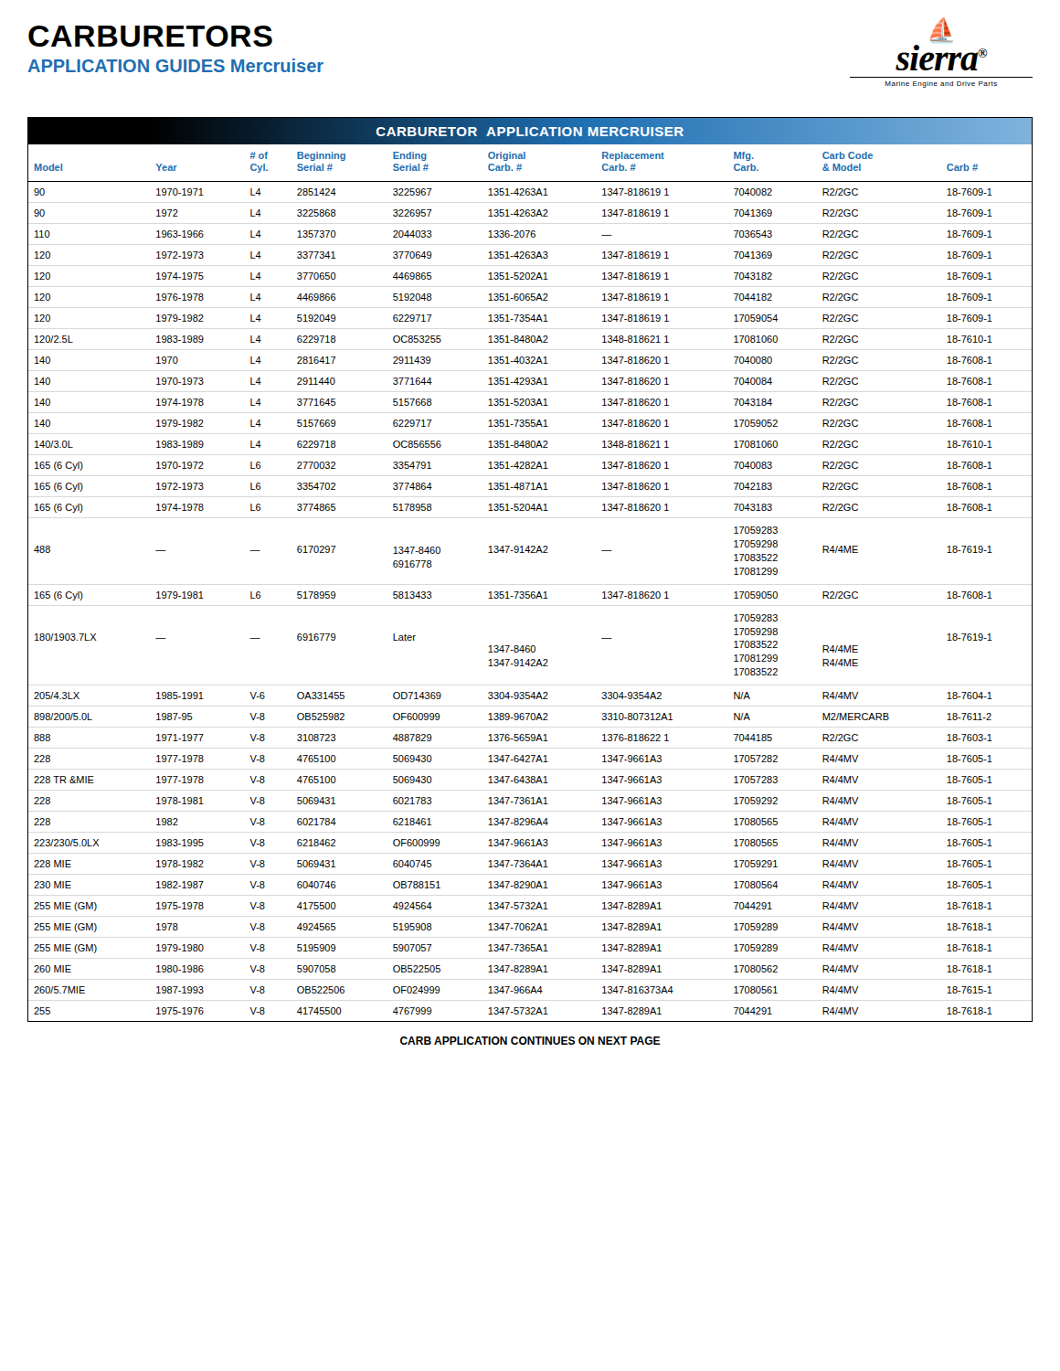CARBURETORS
APPLICATION GUIDES Mercruiser
⛵
sierra®
Marine Engine and Drive Parts
CARBURETOR APPLICATION MERCRUISER
| Model | Year | # of Cyl. | Beginning Serial # | Ending Serial # | Original Carb. # | Replacement Carb. # | Mfg. Carb. | Carb Code & Model | Carb # |
| --- | --- | --- | --- | --- | --- | --- | --- | --- | --- |
| 90 | 1970-1971 | L4 | 2851424 | 3225967 | 1351-4263A1 | 1347-818619 1 | 7040082 | R2/2GC | 18-7609-1 |
| 90 | 1972 | L4 | 3225868 | 3226957 | 1351-4263A2 | 1347-818619 1 | 7041369 | R2/2GC | 18-7609-1 |
| 110 | 1963-1966 | L4 | 1357370 | 2044033 | 1336-2076 | — | 7036543 | R2/2GC | 18-7609-1 |
| 120 | 1972-1973 | L4 | 3377341 | 3770649 | 1351-4263A3 | 1347-818619 1 | 7041369 | R2/2GC | 18-7609-1 |
| 120 | 1974-1975 | L4 | 3770650 | 4469865 | 1351-5202A1 | 1347-818619 1 | 7043182 | R2/2GC | 18-7609-1 |
| 120 | 1976-1978 | L4 | 4469866 | 5192048 | 1351-6065A2 | 1347-818619 1 | 7044182 | R2/2GC | 18-7609-1 |
| 120 | 1979-1982 | L4 | 5192049 | 6229717 | 1351-7354A1 | 1347-818619 1 | 17059054 | R2/2GC | 18-7609-1 |
| 120/2.5L | 1983-1989 | L4 | 6229718 | OC853255 | 1351-8480A2 | 1348-818621 1 | 17081060 | R2/2GC | 18-7610-1 |
| 140 | 1970 | L4 | 2816417 | 2911439 | 1351-4032A1 | 1347-818620 1 | 7040080 | R2/2GC | 18-7608-1 |
| 140 | 1970-1973 | L4 | 2911440 | 3771644 | 1351-4293A1 | 1347-818620 1 | 7040084 | R2/2GC | 18-7608-1 |
| 140 | 1974-1978 | L4 | 3771645 | 5157668 | 1351-5203A1 | 1347-818620 1 | 7043184 | R2/2GC | 18-7608-1 |
| 140 | 1979-1982 | L4 | 5157669 | 6229717 | 1351-7355A1 | 1347-818620 1 | 17059052 | R2/2GC | 18-7608-1 |
| 140/3.0L | 1983-1989 | L4 | 6229718 | OC856556 | 1351-8480A2 | 1348-818621 1 | 17081060 | R2/2GC | 18-7610-1 |
| 165 (6 Cyl) | 1970-1972 | L6 | 2770032 | 3354791 | 1351-4282A1 | 1347-818620 1 | 7040083 | R2/2GC | 18-7608-1 |
| 165 (6 Cyl) | 1972-1973 | L6 | 3354702 | 3774864 | 1351-4871A1 | 1347-818620 1 | 7042183 | R2/2GC | 18-7608-1 |
| 165 (6 Cyl) | 1974-1978 | L6 | 3774865 | 5178958 | 1351-5204A1 | 1347-818620 1 | 7043183 | R2/2GC | 18-7608-1 |
| 488 | — | — | 6170297 | 1347-8460 6916778 | 1347-9142A2 | — | 17059283 17059298 17083522 17081299 | R4/4ME | 18-7619-1 |
| 165 (6 Cyl) | 1979-1981 | L6 | 5178959 | 5813433 | 1351-7356A1 | 1347-818620 1 | 17059050 | R2/2GC | 18-7608-1 |
| 180/1903.7LX | — | — | 6916779 | Later | 1347-8460 1347-9142A2 | — | 17059283 17059298 17083522 17081299 17083522 | R4/4ME R4/4ME | 18-7619-1 |
| 205/4.3LX | 1985-1991 | V-6 | OA331455 | OD714369 | 3304-9354A2 | 3304-9354A2 | N/A | R4/4MV | 18-7604-1 |
| 898/200/5.0L | 1987-95 | V-8 | OB525982 | OF600999 | 1389-9670A2 | 3310-807312A1 | N/A | M2/MERCARB | 18-7611-2 |
| 888 | 1971-1977 | V-8 | 3108723 | 4887829 | 1376-5659A1 | 1376-818622 1 | 7044185 | R2/2GC | 18-7603-1 |
| 228 | 1977-1978 | V-8 | 4765100 | 5069430 | 1347-6427A1 | 1347-9661A3 | 17057282 | R4/4MV | 18-7605-1 |
| 228 TR &MIE | 1977-1978 | V-8 | 4765100 | 5069430 | 1347-6438A1 | 1347-9661A3 | 17057283 | R4/4MV | 18-7605-1 |
| 228 | 1978-1981 | V-8 | 5069431 | 6021783 | 1347-7361A1 | 1347-9661A3 | 17059292 | R4/4MV | 18-7605-1 |
| 228 | 1982 | V-8 | 6021784 | 6218461 | 1347-8296A4 | 1347-9661A3 | 17080565 | R4/4MV | 18-7605-1 |
| 223/230/5.0LX | 1983-1995 | V-8 | 6218462 | OF600999 | 1347-9661A3 | 1347-9661A3 | 17080565 | R4/4MV | 18-7605-1 |
| 228 MIE | 1978-1982 | V-8 | 5069431 | 6040745 | 1347-7364A1 | 1347-9661A3 | 17059291 | R4/4MV | 18-7605-1 |
| 230 MIE | 1982-1987 | V-8 | 6040746 | OB788151 | 1347-8290A1 | 1347-9661A3 | 17080564 | R4/4MV | 18-7605-1 |
| 255 MIE (GM) | 1975-1978 | V-8 | 4175500 | 4924564 | 1347-5732A1 | 1347-8289A1 | 7044291 | R4/4MV | 18-7618-1 |
| 255 MIE (GM) | 1978 | V-8 | 4924565 | 5195908 | 1347-7062A1 | 1347-8289A1 | 17059289 | R4/4MV | 18-7618-1 |
| 255 MIE (GM) | 1979-1980 | V-8 | 5195909 | 5907057 | 1347-7365A1 | 1347-8289A1 | 17059289 | R4/4MV | 18-7618-1 |
| 260 MIE | 1980-1986 | V-8 | 5907058 | OB522505 | 1347-8289A1 | 1347-8289A1 | 17080562 | R4/4MV | 18-7618-1 |
| 260/5.7MIE | 1987-1993 | V-8 | OB522506 | OF024999 | 1347-966A4 | 1347-816373A4 | 17080561 | R4/4MV | 18-7615-1 |
| 255 | 1975-1976 | V-8 | 41745500 | 4767999 | 1347-5732A1 | 1347-8289A1 | 7044291 | R4/4MV | 18-7618-1 |
CARB APPLICATION CONTINUES ON NEXT PAGE